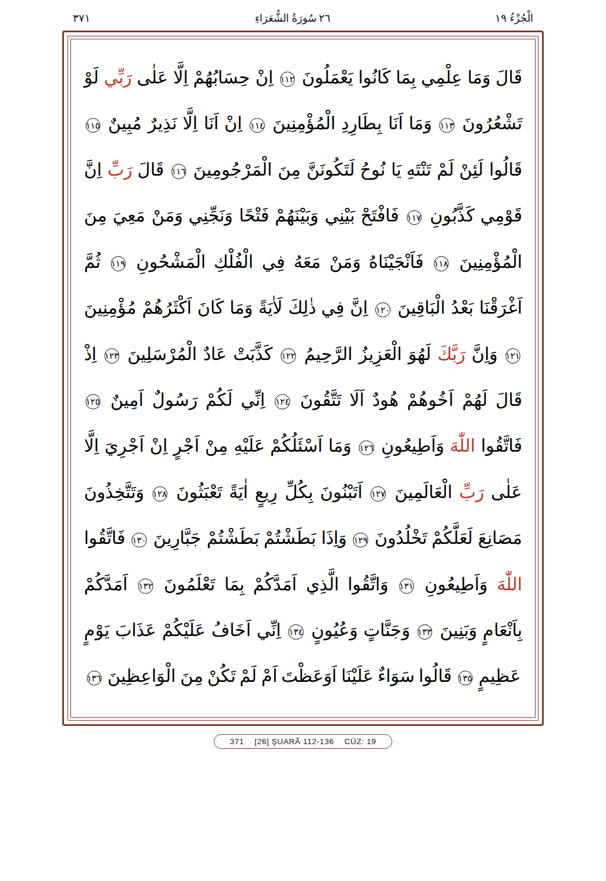الْجُزْءُ ١٩ ٢٦ سُورَةُ الشُّعَرَاءِ ٣٧١
قَالَ وَمَا عِلْمِي بِمَا كَانُوا يَعْمَلُونَ ١١٢ اِنْ حِسَابُهُمْ اِلَّا عَلٰى رَبِّي لَوْ تَشْعُرُونَ ١١٣ وَمَا اَنَا بِطَارِدِ الْمُؤْمِنِينَ ١١٤ اِنْ اَنَا اِلَّا نَذِيرٌ مُبِينٌ ١١٥ قَالُوا لَئِنْ لَمْ تَنْتَهِ يَا نُوحُ لَتَكُونَنَّ مِنَ الْمَرْجُومِينَ ١١٦ قَالَ رَبِّ اِنَّ قَوْمِي كَذَّبُونِ ١١٧ فَافْتَحْ بَيْنِي وَبَيْنَهُمْ فَتْحًا وَنَجِّنِي وَمَنْ مَعِيَ مِنَ الْمُؤْمِنِينَ ١١٨ فَاَنْجَيْنَاهُ وَمَنْ مَعَهُ فِي الْفُلْكِ الْمَشْحُونِ ١١٩ ثُمَّ اَغْرَقْنَا بَعْدُ الْبَاقِينَ ١٢٠ اِنَّ فِي ذٰلِكَ لَاٰيَةً وَمَا كَانَ اَكْثَرُهُمْ مُؤْمِنِينَ ١٢١ وَاِنَّ رَبَّكَ لَهُوَ الْعَزِيزُ الرَّحِيمُ ١٢٢ كَذَّبَتْ عَادٌ الْمُرْسَلِينَ ١٢٣ اِذْ قَالَ لَهُمْ اَخُوهُمْ هُودٌ اَلَا تَتَّقُونَ ١٢٤ اِنِّي لَكُمْ رَسُولٌ اَمِينٌ ١٢٥ فَاتَّقُوا اللّٰهَ وَاَطِيعُونِ ١٢٦ وَمَا اَسْئَلُكُمْ عَلَيْهِ مِنْ اَجْرٍ اِنْ اَجْرِيَ اِلَّا عَلٰى رَبِّ الْعَالَمِينَ ١٢٧ اَتَبْنُونَ بِكُلِّ رِيعٍ اٰيَةً تَعْبَثُونَ ١٢٨ وَتَتَّخِذُونَ مَصَانِعَ لَعَلَّكُمْ تَخْلُدُونَ ١٢٩ وَاِذَا بَطَشْتُمْ بَطَشْتُمْ جَبَّارِينَ ١٣٠ فَاتَّقُوا اللّٰهَ وَاَطِيعُونِ ١٣١ وَاتَّقُوا الَّذِي اَمَدَّكُمْ بِمَا تَعْلَمُونَ ١٣٢ اَمَدَّكُمْ بِاَنْعَامٍ وَبَنِينَ ١٣٣ وَجَنَّاتٍ وَعُيُونٍ ١٣٤ اِنِّي اَخَافُ عَلَيْكُمْ عَذَابَ يَوْمٍ عَظِيمٍ ١٣٥ قَالُوا سَوَاءٌ عَلَيْنَا اَوَعَظْتَ اَمْ لَمْ تَكُنْ مِنَ الْوَاعِظِينَ ١٣٦
371 [26] ŞUARÂ 112-136 CÜZ: 19